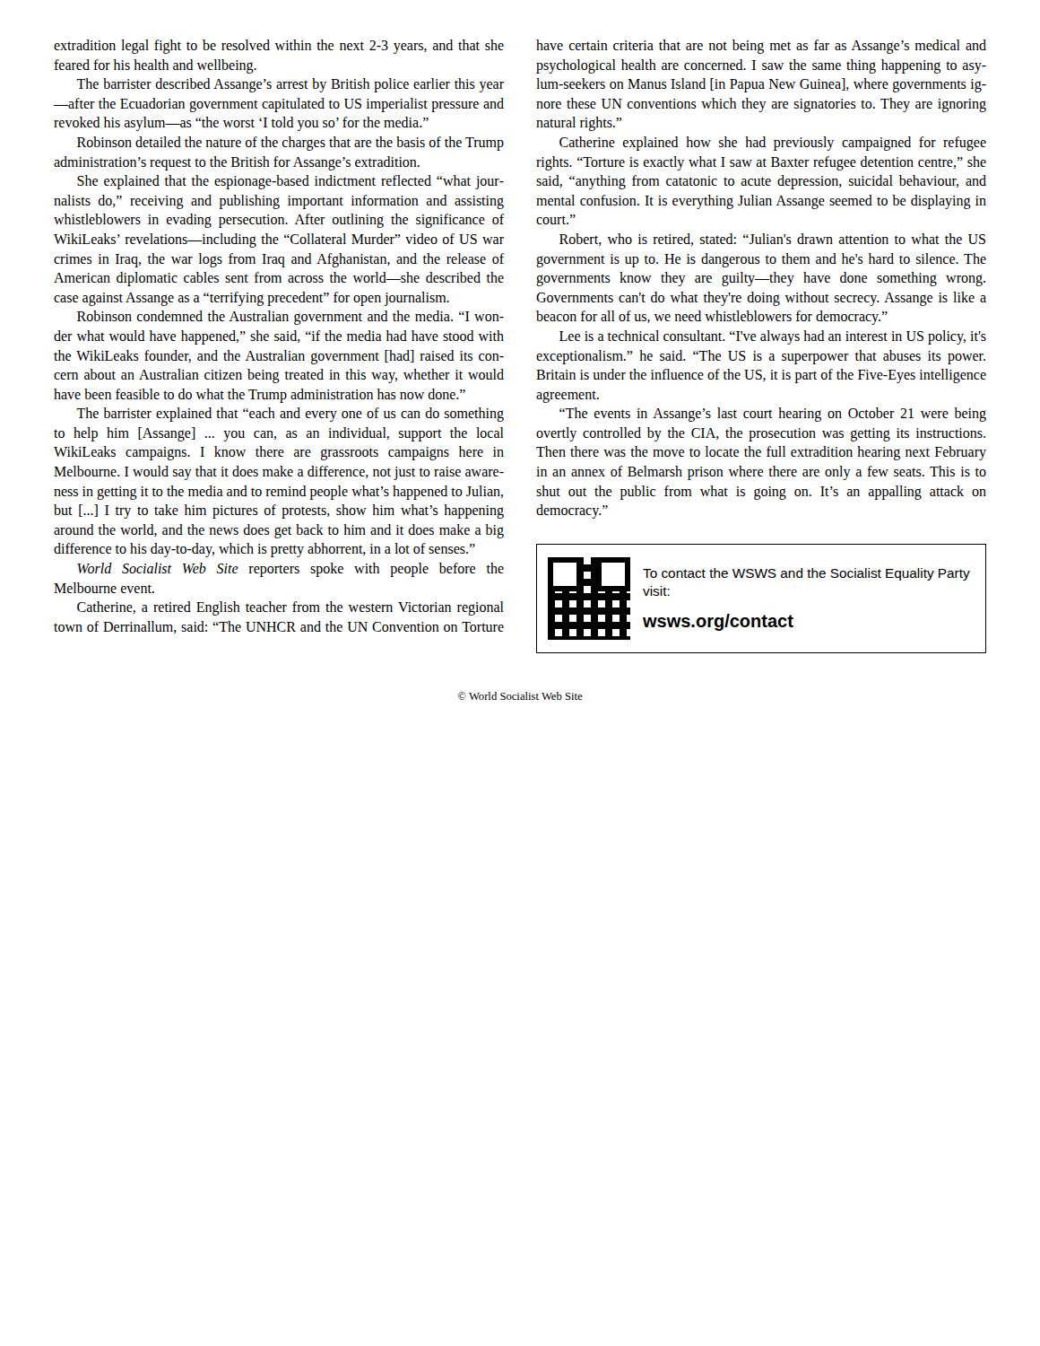extradition legal fight to be resolved within the next 2-3 years, and that she feared for his health and wellbeing.
The barrister described Assange’s arrest by British police earlier this year—after the Ecuadorian government capitulated to US imperialist pressure and revoked his asylum—as “the worst ‘I told you so’ for the media.”
Robinson detailed the nature of the charges that are the basis of the Trump administration’s request to the British for Assange’s extradition.
She explained that the espionage-based indictment reflected “what journalists do,” receiving and publishing important information and assisting whistleblowers in evading persecution. After outlining the significance of WikiLeaks’ revelations—including the “Collateral Murder” video of US war crimes in Iraq, the war logs from Iraq and Afghanistan, and the release of American diplomatic cables sent from across the world—she described the case against Assange as a “terrifying precedent” for open journalism.
Robinson condemned the Australian government and the media. “I wonder what would have happened,” she said, “if the media had have stood with the WikiLeaks founder, and the Australian government [had] raised its concern about an Australian citizen being treated in this way, whether it would have been feasible to do what the Trump administration has now done.”
The barrister explained that “each and every one of us can do something to help him [Assange] ... you can, as an individual, support the local WikiLeaks campaigns. I know there are grassroots campaigns here in Melbourne. I would say that it does make a difference, not just to raise awareness in getting it to the media and to remind people what’s happened to Julian, but [...] I try to take him pictures of protests, show him what’s happening around the world, and the news does get back to him and it does make a big difference to his day-to-day, which is pretty abhorrent, in a lot of senses.”
World Socialist Web Site reporters spoke with people before the Melbourne event.
Catherine, a retired English teacher from the western Victorian regional town of Derrinallum, said: “The UNHCR and the UN Convention on Torture have certain criteria that are not being met as far as Assange’s medical and psychological health are concerned. I saw the same thing happening to asylum-seekers on Manus Island [in Papua New Guinea], where governments ignore these UN conventions which they are signatories to. They are ignoring natural rights.”
Catherine explained how she had previously campaigned for refugee rights. “Torture is exactly what I saw at Baxter refugee detention centre,” she said, “anything from catatonic to acute depression, suicidal behaviour, and mental confusion. It is everything Julian Assange seemed to be displaying in court.”
Robert, who is retired, stated: “Julian's drawn attention to what the US government is up to. He is dangerous to them and he's hard to silence. The governments know they are guilty—they have done something wrong. Governments can't do what they're doing without secrecy. Assange is like a beacon for all of us, we need whistleblowers for democracy.”
Lee is a technical consultant. “I've always had an interest in US policy, it's exceptionalism.” he said. “The US is a superpower that abuses its power. Britain is under the influence of the US, it is part of the Five-Eyes intelligence agreement.
“The events in Assange’s last court hearing on October 21 were being overtly controlled by the CIA, the prosecution was getting its instructions. Then there was the move to locate the full extradition hearing next February in an annex of Belmarsh prison where there are only a few seats. This is to shut out the public from what is going on. It’s an appalling attack on democracy.”
To contact the WSWS and the Socialist Equality Party visit: wsws.org/contact
© World Socialist Web Site